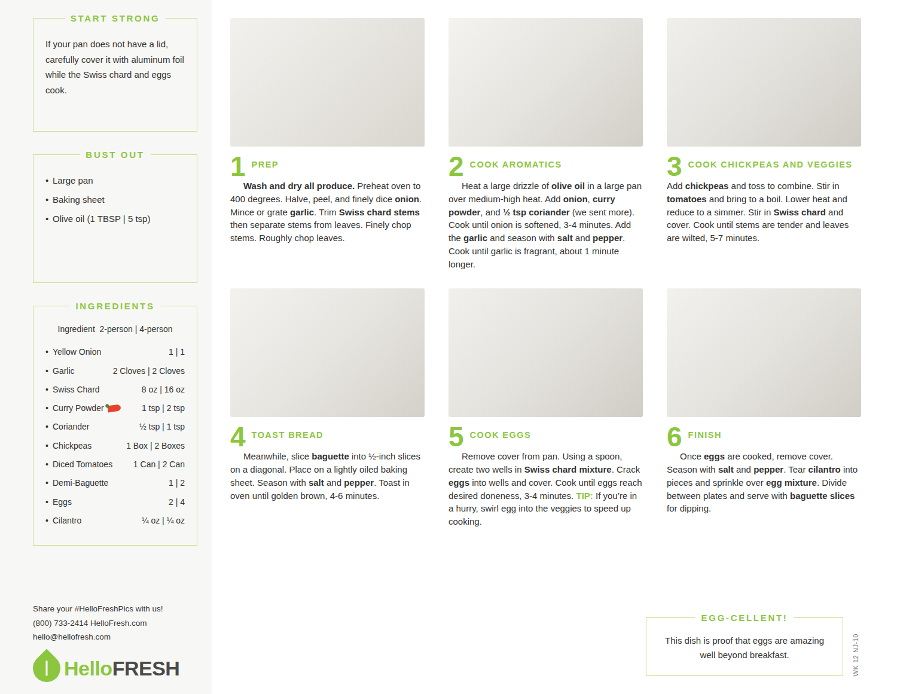Start Strong
If your pan does not have a lid, carefully cover it with aluminum foil while the Swiss chard and eggs cook.
Bust Out
Large pan
Baking sheet
Olive oil (1 TBSP | 5 tsp)
Ingredients
Ingredient 2-person | 4-person
Yellow Onion 1 | 1
Garlic 2 Cloves | 2 Cloves
Swiss Chard 8 oz | 16 oz
Curry Powder 1 tsp | 2 tsp
Coriander ½ tsp | 1 tsp
Chickpeas 1 Box | 2 Boxes
Diced Tomatoes 1 Can | 2 Can
Demi-Baguette 1 | 2
Eggs 2 | 4
Cilantro ¼ oz | ¼ oz
Share your #HelloFreshPics with us!
(800) 733-2414 HelloFresh.com
hello@hellofresh.com
Hello FRESH
1 Prep
Wash and dry all produce. Preheat oven to 400 degrees. Halve, peel, and finely dice onion. Mince or grate garlic. Trim Swiss chard stems then separate stems from leaves. Finely chop stems. Roughly chop leaves.
2 Cook Aromatics
Heat a large drizzle of olive oil in a large pan over medium-high heat. Add onion, curry powder, and ½ tsp coriander (we sent more). Cook until onion is softened, 3-4 minutes. Add the garlic and season with salt and pepper. Cook until garlic is fragrant, about 1 minute longer.
3 Cook Chickpeas and Veggies
Add chickpeas and toss to combine. Stir in tomatoes and bring to a boil. Lower heat and reduce to a simmer. Stir in Swiss chard and cover. Cook until stems are tender and leaves are wilted, 5-7 minutes.
4 Toast Bread
Meanwhile, slice baguette into ½-inch slices on a diagonal. Place on a lightly oiled baking sheet. Season with salt and pepper. Toast in oven until golden brown, 4-6 minutes.
5 Cook Eggs
Remove cover from pan. Using a spoon, create two wells in Swiss chard mixture. Crack eggs into wells and cover. Cook until eggs reach desired doneness, 3-4 minutes. TIP: If you’re in a hurry, swirl egg into the veggies to speed up cooking.
6 Finish
Once eggs are cooked, remove cover. Season with salt and pepper. Tear cilantro into pieces and sprinkle over egg mixture. Divide between plates and serve with baguette slices for dipping.
Egg-cellent!
This dish is proof that eggs are amazing well beyond breakfast.
WK 12 NJ-10